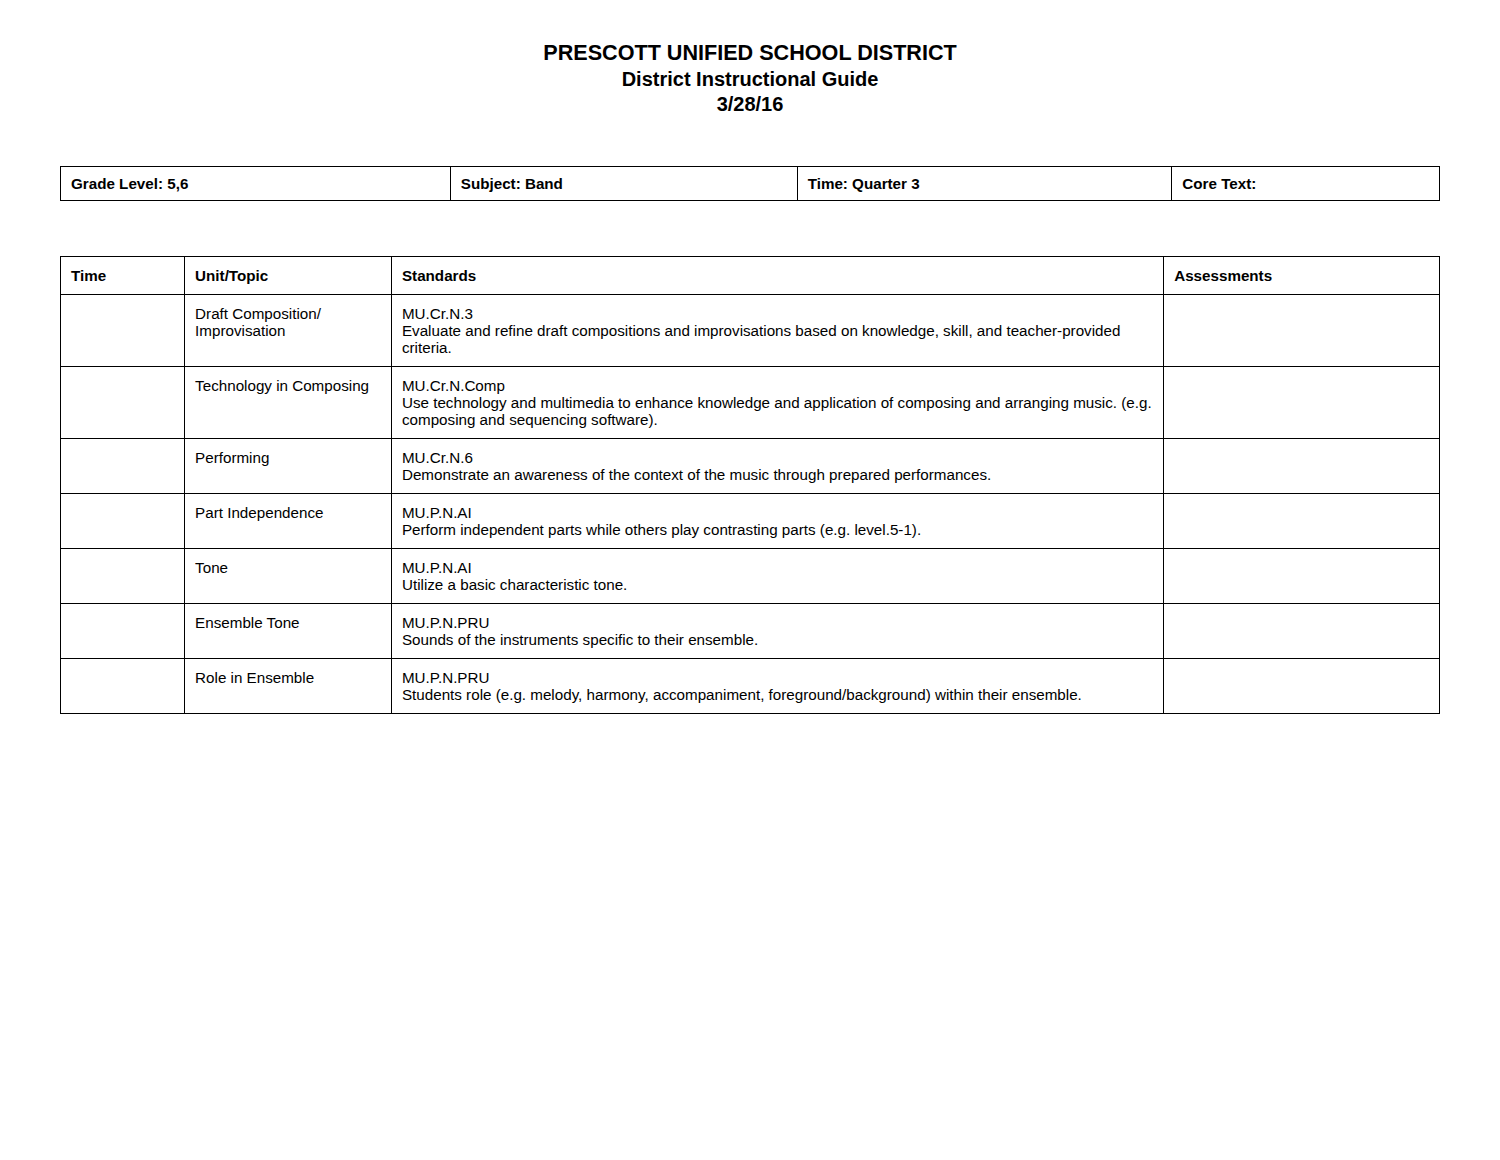PRESCOTT UNIFIED SCHOOL DISTRICT
District Instructional Guide
3/28/16
| Grade Level: 5,6 | Subject: Band | Time: Quarter 3 | Core Text: |
| Time | Unit/Topic | Standards | Assessments |
| --- | --- | --- | --- |
| | Draft Composition/ Improvisation | MU.Cr.N.3 Evaluate and refine draft compositions and improvisations based on knowledge, skill, and teacher-provided criteria. | |
| | Technology in Composing | MU.Cr.N.Comp Use technology and multimedia to enhance knowledge and application of composing and arranging music. (e.g. composing and sequencing software). | |
| | Performing | MU.Cr.N.6 Demonstrate an awareness of the context of the music through prepared performances. | |
| | Part Independence | MU.P.N.AI Perform independent parts while others play contrasting parts (e.g. level.5-1). | |
| | Tone | MU.P.N.AI Utilize a basic characteristic tone. | |
| | Ensemble Tone | MU.P.N.PRU Sounds of the instruments specific to their ensemble. | |
| | Role in Ensemble | MU.P.N.PRU Students role (e.g. melody, harmony, accompaniment, foreground/background) within their ensemble. | |